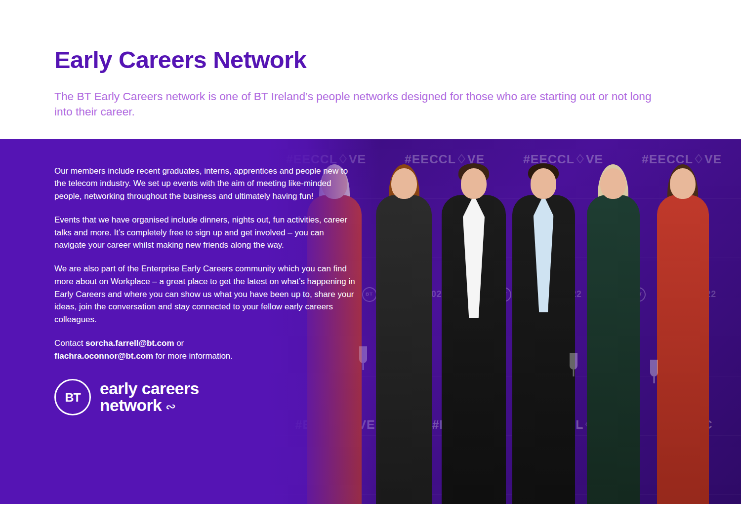Early Careers Network
The BT Early Careers network is one of BT Ireland’s people networks designed for those who are starting out or not long into their career.
#EECCL♢VE #EECCL♢VE #EECCL♢VE #EECCL♢VE
2022 BT 2022 BT 2022 BT 2022
#EECCL♢VE #EECC #EECCL♢VE #EECC
2022 BT 2022 BT 2022 BT
Our members include recent graduates, interns, apprentices and people new to the telecom industry. We set up events with the aim of meeting like-minded people, networking throughout the business and ultimately having fun!
Events that we have organised include dinners, nights out, fun activities, career talks and more. It’s completely free to sign up and get involved – you can navigate your career whilst making new friends along the way.
We are also part of the Enterprise Early Careers community which you can find more about on Workplace – a great place to get the latest on what’s happening in Early Careers and where you can show us what you have been up to, share your ideas, join the conversation and stay connected to your fellow early careers colleagues.
Contact sorcha.farrell@bt.com or
fiachra.oconnor@bt.com for more information.
BT
early careers
network∾